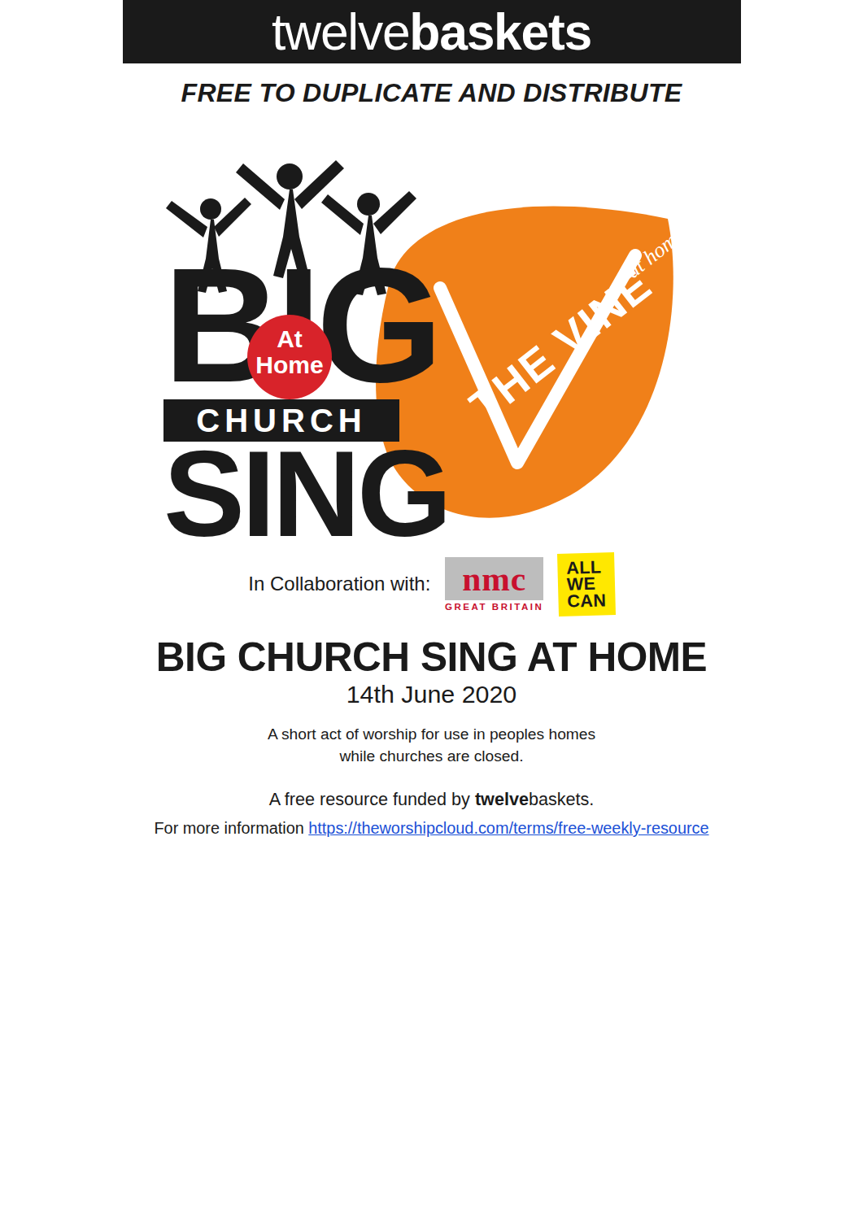twelvebaskets
FREE TO DUPLICATE AND DISTRIBUTE
THE VINE at home BIG At Home CHURCH SING
In Collaboration with: nmc GREAT BRITAIN ALL
WE
CAN
BIG CHURCH SING AT HOME
14th June 2020
A short act of worship for use in peoples homes
while churches are closed.
A free resource funded by twelvebaskets. For more information https://theworshipcloud.com/terms/free-weekly-resource